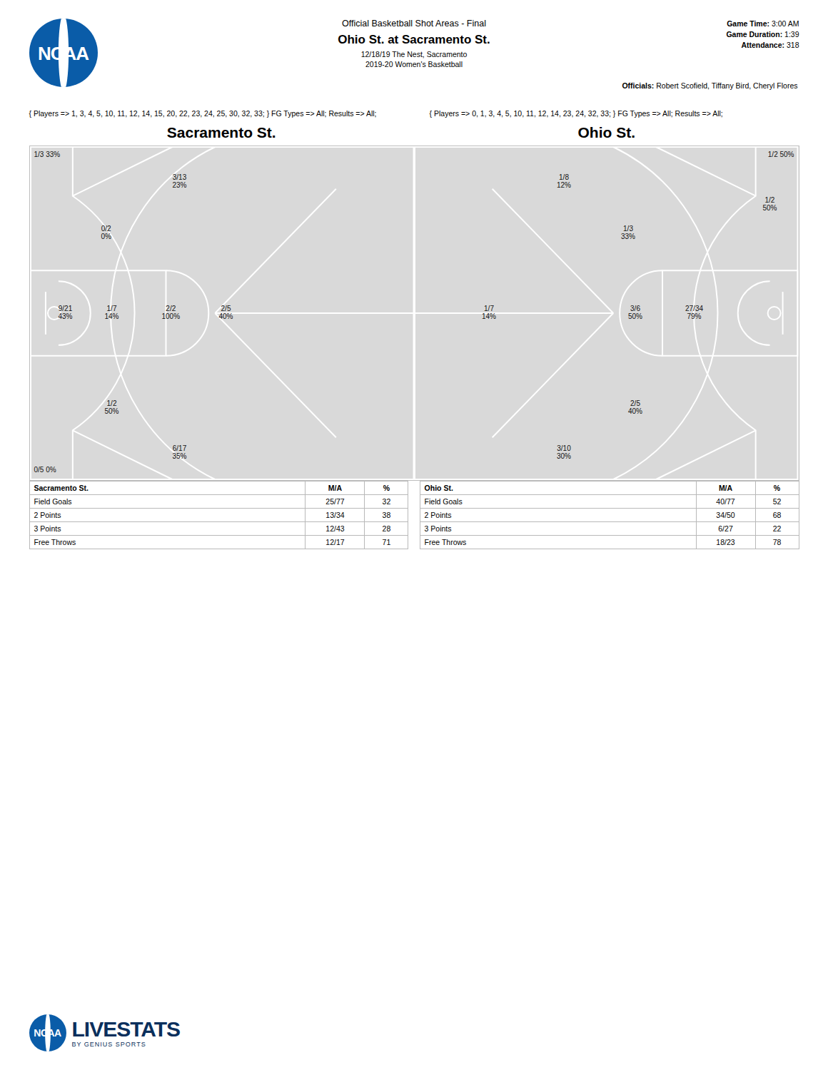NCAA
Game Time: 3:00 AM
Game Duration: 1:39
Attendance: 318
Official Basketball Shot Areas - Final
Ohio St. at Sacramento St.
12/18/19 The Nest, Sacramento
2019-20 Women's Basketball
Officials: Robert Scofield, Tiffany Bird, Cheryl Flores
{ Players => 1, 3, 4, 5, 10, 11, 12, 14, 15, 20, 22, 23, 24, 25, 30, 32, 33; } FG Types => All; Results => All;
{ Players => 0, 1, 3, 4, 5, 10, 11, 12, 14, 23, 24, 32, 33; } FG Types => All; Results => All;
Sacramento St.
Ohio St.
1/3 33%
3/1323%
0/20%
9/2143%
1/714%
2/2100%
2/540%
1/250%
6/1735%
0/5 0%
1/2 50%
1/812%
1/250%
1/333%
1/714%
3/650%
27/3479%
2/540%
3/1030%
| Sacramento St. | M/A | % |
| --- | --- | --- |
| Field Goals | 25/77 | 32 |
| 2 Points | 13/34 | 38 |
| 3 Points | 12/43 | 28 |
| Free Throws | 12/17 | 71 |
| Ohio St. | M/A | % |
| --- | --- | --- |
| Field Goals | 40/77 | 52 |
| 2 Points | 34/50 | 68 |
| 3 Points | 6/27 | 22 |
| Free Throws | 18/23 | 78 |
NCAA
LIVESTATS
BY GENIUS SPORTS